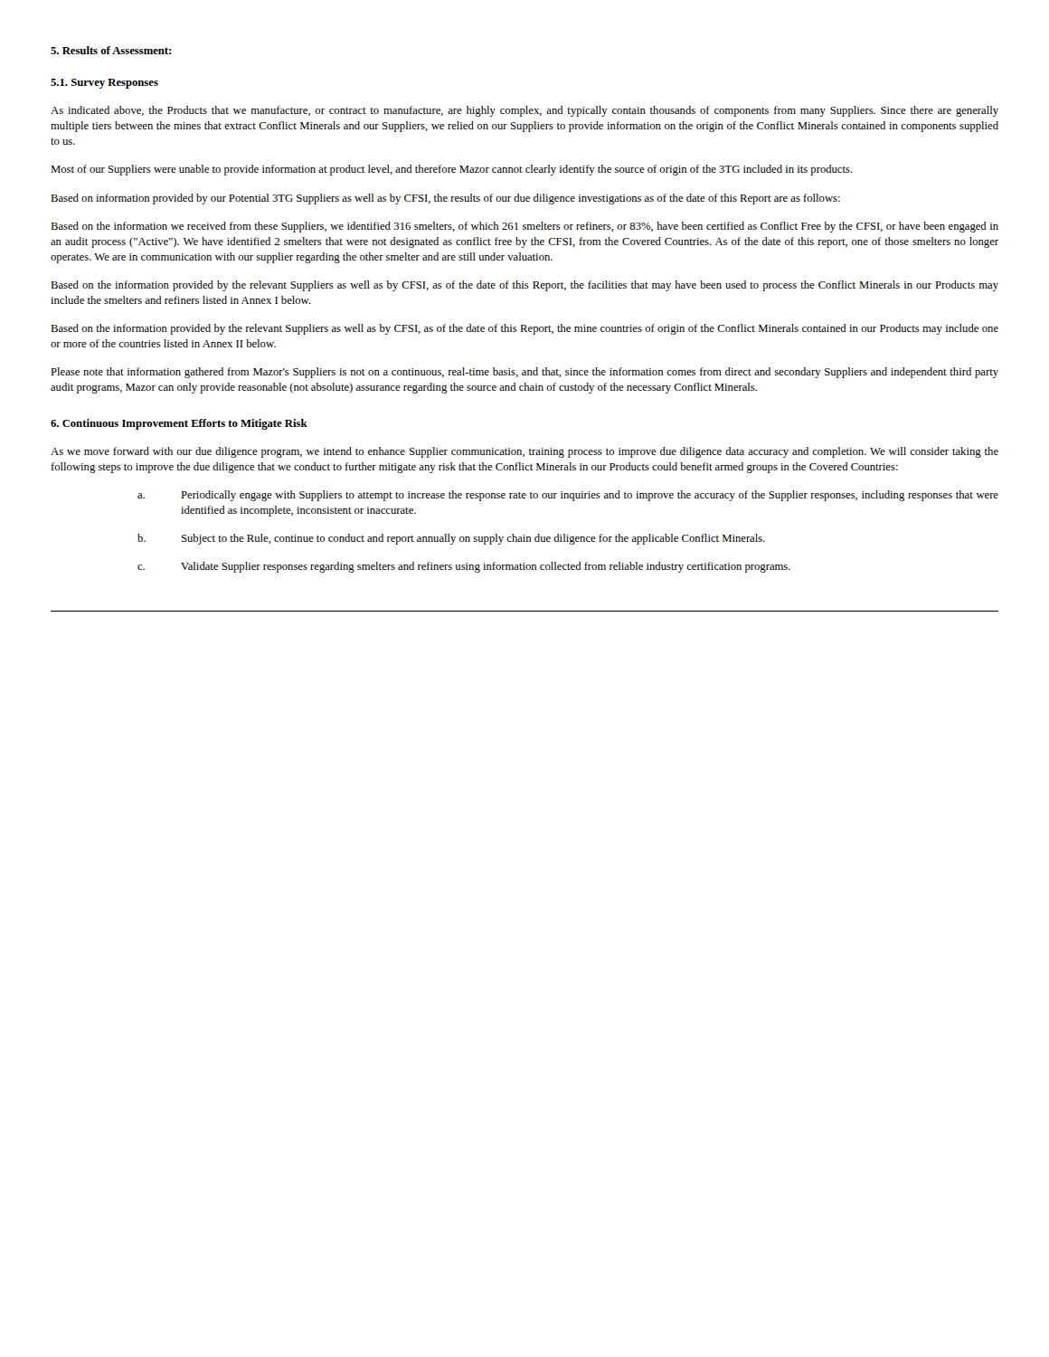5. Results of Assessment:
5.1. Survey Responses
As indicated above, the Products that we manufacture, or contract to manufacture, are highly complex, and typically contain thousands of components from many Suppliers. Since there are generally multiple tiers between the mines that extract Conflict Minerals and our Suppliers, we relied on our Suppliers to provide information on the origin of the Conflict Minerals contained in components supplied to us.
Most of our Suppliers were unable to provide information at product level, and therefore Mazor cannot clearly identify the source of origin of the 3TG included in its products.
Based on information provided by our Potential 3TG Suppliers as well as by CFSI, the results of our due diligence investigations as of the date of this Report are as follows:
Based on the information we received from these Suppliers, we identified 316 smelters, of which 261 smelters or refiners, or 83%, have been certified as Conflict Free by the CFSI, or have been engaged in an audit process ("Active"). We have identified 2 smelters that were not designated as conflict free by the CFSI, from the Covered Countries. As of the date of this report, one of those smelters no longer operates. We are in communication with our supplier regarding the other smelter and are still under valuation.
Based on the information provided by the relevant Suppliers as well as by CFSI, as of the date of this Report, the facilities that may have been used to process the Conflict Minerals in our Products may include the smelters and refiners listed in Annex I below.
Based on the information provided by the relevant Suppliers as well as by CFSI, as of the date of this Report, the mine countries of origin of the Conflict Minerals contained in our Products may include one or more of the countries listed in Annex II below.
Please note that information gathered from Mazor's Suppliers is not on a continuous, real-time basis, and that, since the information comes from direct and secondary Suppliers and independent third party audit programs, Mazor can only provide reasonable (not absolute) assurance regarding the source and chain of custody of the necessary Conflict Minerals.
6. Continuous Improvement Efforts to Mitigate Risk
As we move forward with our due diligence program, we intend to enhance Supplier communication, training process to improve due diligence data accuracy and completion. We will consider taking the following steps to improve the due diligence that we conduct to further mitigate any risk that the Conflict Minerals in our Products could benefit armed groups in the Covered Countries:
a. Periodically engage with Suppliers to attempt to increase the response rate to our inquiries and to improve the accuracy of the Supplier responses, including responses that were identified as incomplete, inconsistent or inaccurate.
b. Subject to the Rule, continue to conduct and report annually on supply chain due diligence for the applicable Conflict Minerals.
c. Validate Supplier responses regarding smelters and refiners using information collected from reliable industry certification programs.